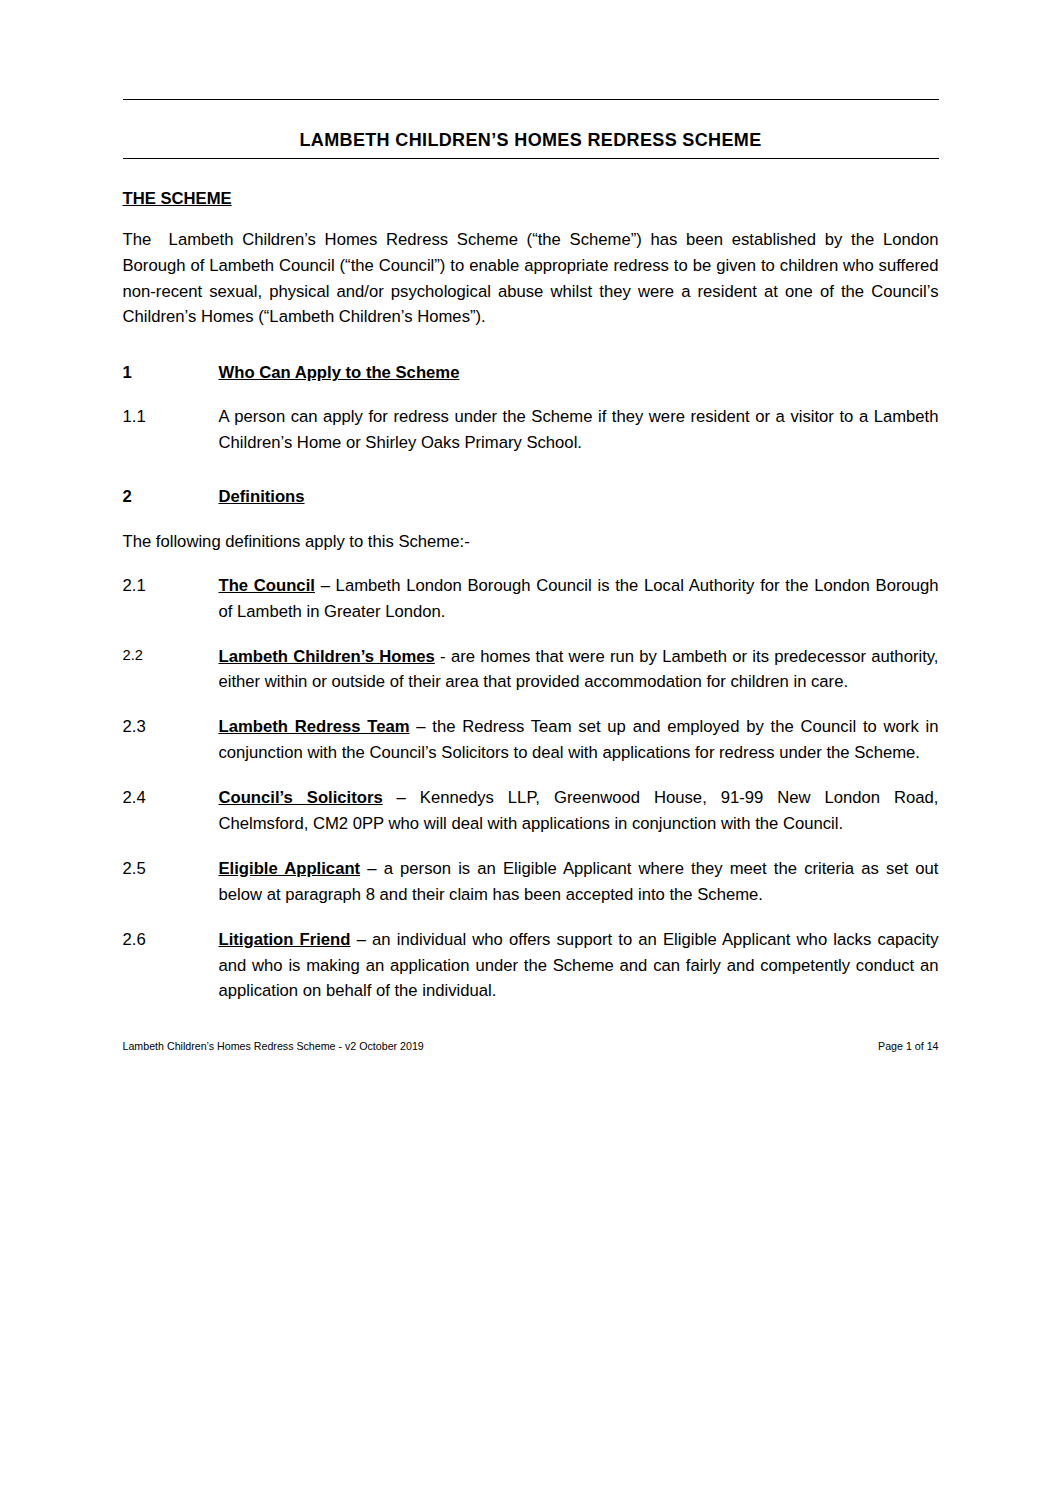LAMBETH CHILDREN’S HOMES REDRESS SCHEME
THE SCHEME
The Lambeth Children’s Homes Redress Scheme (“the Scheme”) has been established by the London Borough of Lambeth Council (“the Council”) to enable appropriate redress to be given to children who suffered non-recent sexual, physical and/or psychological abuse whilst they were a resident at one of the Council’s Children’s Homes (“Lambeth Children’s Homes”).
1
Who Can Apply to the Scheme
1.1
A person can apply for redress under the Scheme if they were resident or a visitor to a Lambeth Children’s Home or Shirley Oaks Primary School.
2
Definitions
The following definitions apply to this Scheme:-
2.1
The Council – Lambeth London Borough Council is the Local Authority for the London Borough of Lambeth in Greater London.
2.2
Lambeth Children’s Homes - are homes that were run by Lambeth or its predecessor authority, either within or outside of their area that provided accommodation for children in care.
2.3
Lambeth Redress Team – the Redress Team set up and employed by the Council to work in conjunction with the Council’s Solicitors to deal with applications for redress under the Scheme.
2.4
Council’s Solicitors – Kennedys LLP, Greenwood House, 91-99 New London Road, Chelmsford, CM2 0PP who will deal with applications in conjunction with the Council.
2.5
Eligible Applicant – a person is an Eligible Applicant where they meet the criteria as set out below at paragraph 8 and their claim has been accepted into the Scheme.
2.6
Litigation Friend – an individual who offers support to an Eligible Applicant who lacks capacity and who is making an application under the Scheme and can fairly and competently conduct an application on behalf of the individual.
Lambeth Children’s Homes Redress Scheme - v2 October 2019 Page 1 of 14